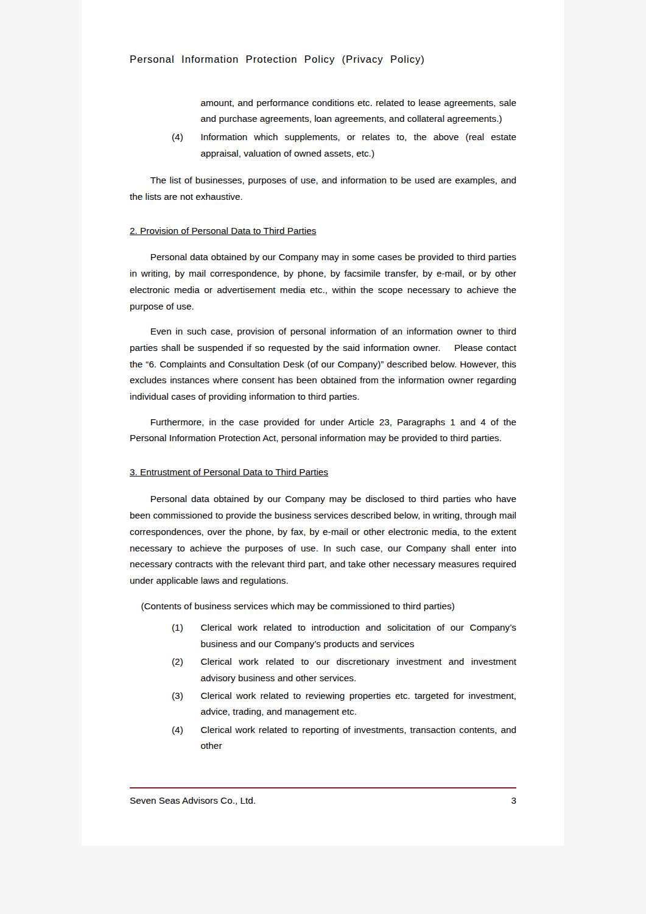Personal Information Protection Policy (Privacy Policy)
amount, and performance conditions etc. related to lease agreements, sale and purchase agreements, loan agreements, and collateral agreements.)
(4) Information which supplements, or relates to, the above (real estate appraisal, valuation of owned assets, etc.)
The list of businesses, purposes of use, and information to be used are examples, and the lists are not exhaustive.
2. Provision of Personal Data to Third Parties
Personal data obtained by our Company may in some cases be provided to third parties in writing, by mail correspondence, by phone, by facsimile transfer, by e-mail, or by other electronic media or advertisement media etc., within the scope necessary to achieve the purpose of use.
Even in such case, provision of personal information of an information owner to third parties shall be suspended if so requested by the said information owner. Please contact the “6. Complaints and Consultation Desk (of our Company)” described below. However, this excludes instances where consent has been obtained from the information owner regarding individual cases of providing information to third parties.
Furthermore, in the case provided for under Article 23, Paragraphs 1 and 4 of the Personal Information Protection Act, personal information may be provided to third parties.
3. Entrustment of Personal Data to Third Parties
Personal data obtained by our Company may be disclosed to third parties who have been commissioned to provide the business services described below, in writing, through mail correspondences, over the phone, by fax, by e-mail or other electronic media, to the extent necessary to achieve the purposes of use. In such case, our Company shall enter into necessary contracts with the relevant third part, and take other necessary measures required under applicable laws and regulations.
(Contents of business services which may be commissioned to third parties)
(1) Clerical work related to introduction and solicitation of our Company’s business and our Company’s products and services
(2) Clerical work related to our discretionary investment and investment advisory business and other services.
(3) Clerical work related to reviewing properties etc. targeted for investment, advice, trading, and management etc.
(4) Clerical work related to reporting of investments, transaction contents, and other
Seven Seas Advisors Co., Ltd.
3